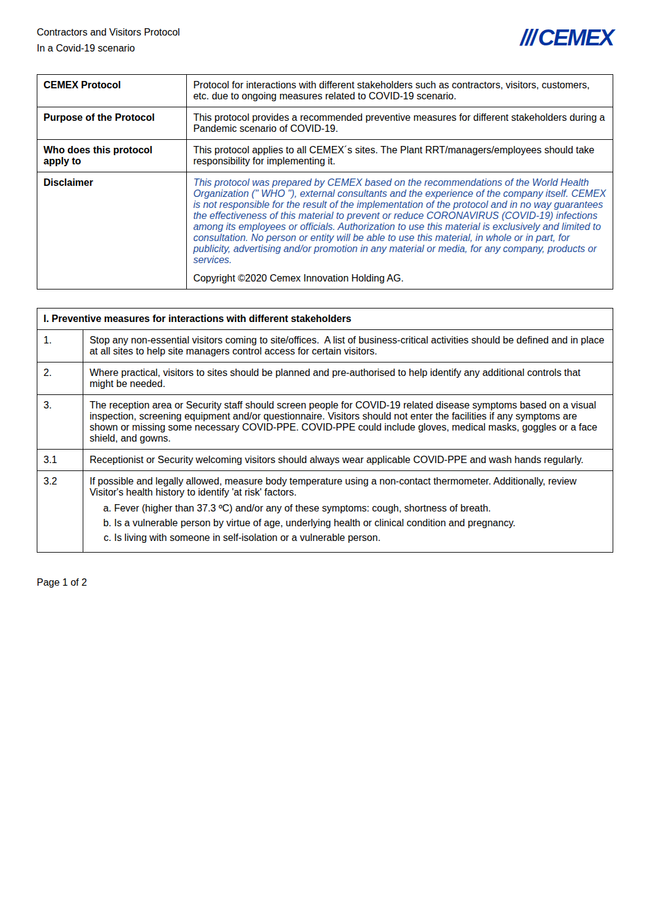Contractors and Visitors Protocol
In a Covid-19 scenario
///CEMEX
| CEMEX Protocol | Protocol for interactions with different stakeholders such as contractors, visitors, customers, etc. due to ongoing measures related to COVID-19 scenario. |
| Purpose of the Protocol | This protocol provides a recommended preventive measures for different stakeholders during a Pandemic scenario of COVID-19. |
| Who does this protocol apply to | This protocol applies to all CEMEX´s sites. The Plant RRT/managers/employees should take responsibility for implementing it. |
| Disclaimer | This protocol was prepared by CEMEX based on the recommendations of the World Health Organization (" WHO "), external consultants and the experience of the company itself. CEMEX is not responsible for the result of the implementation of the protocol and in no way guarantees the effectiveness of this material to prevent or reduce CORONAVIRUS (COVID-19) infections among its employees or officials. Authorization to use this material is exclusively and limited to consultation. No person or entity will be able to use this material, in whole or in part, for publicity, advertising and/or promotion in any material or media, for any company, products or services. Copyright ©2020 Cemex Innovation Holding AG. |
| I. Preventive measures for interactions with different stakeholders |
| 1. | Stop any non-essential visitors coming to site/offices. A list of business-critical activities should be defined and in place at all sites to help site managers control access for certain visitors. |
| 2. | Where practical, visitors to sites should be planned and pre-authorised to help identify any additional controls that might be needed. |
| 3. | The reception area or Security staff should screen people for COVID-19 related disease symptoms based on a visual inspection, screening equipment and/or questionnaire. Visitors should not enter the facilities if any symptoms are shown or missing some necessary COVID-PPE. COVID-PPE could include gloves, medical masks, goggles or a face shield, and gowns. |
| 3.1 | Receptionist or Security welcoming visitors should always wear applicable COVID-PPE and wash hands regularly. |
| 3.2 | If possible and legally allowed, measure body temperature using a non-contact thermometer. Additionally, review Visitor's health history to identify 'at risk' factors. Fever (higher than 37.3 ºC) and/or any of these symptoms: cough, shortness of breath. Is a vulnerable person by virtue of age, underlying health or clinical condition and pregnancy. Is living with someone in self-isolation or a vulnerable person. |
Page 1 of 2